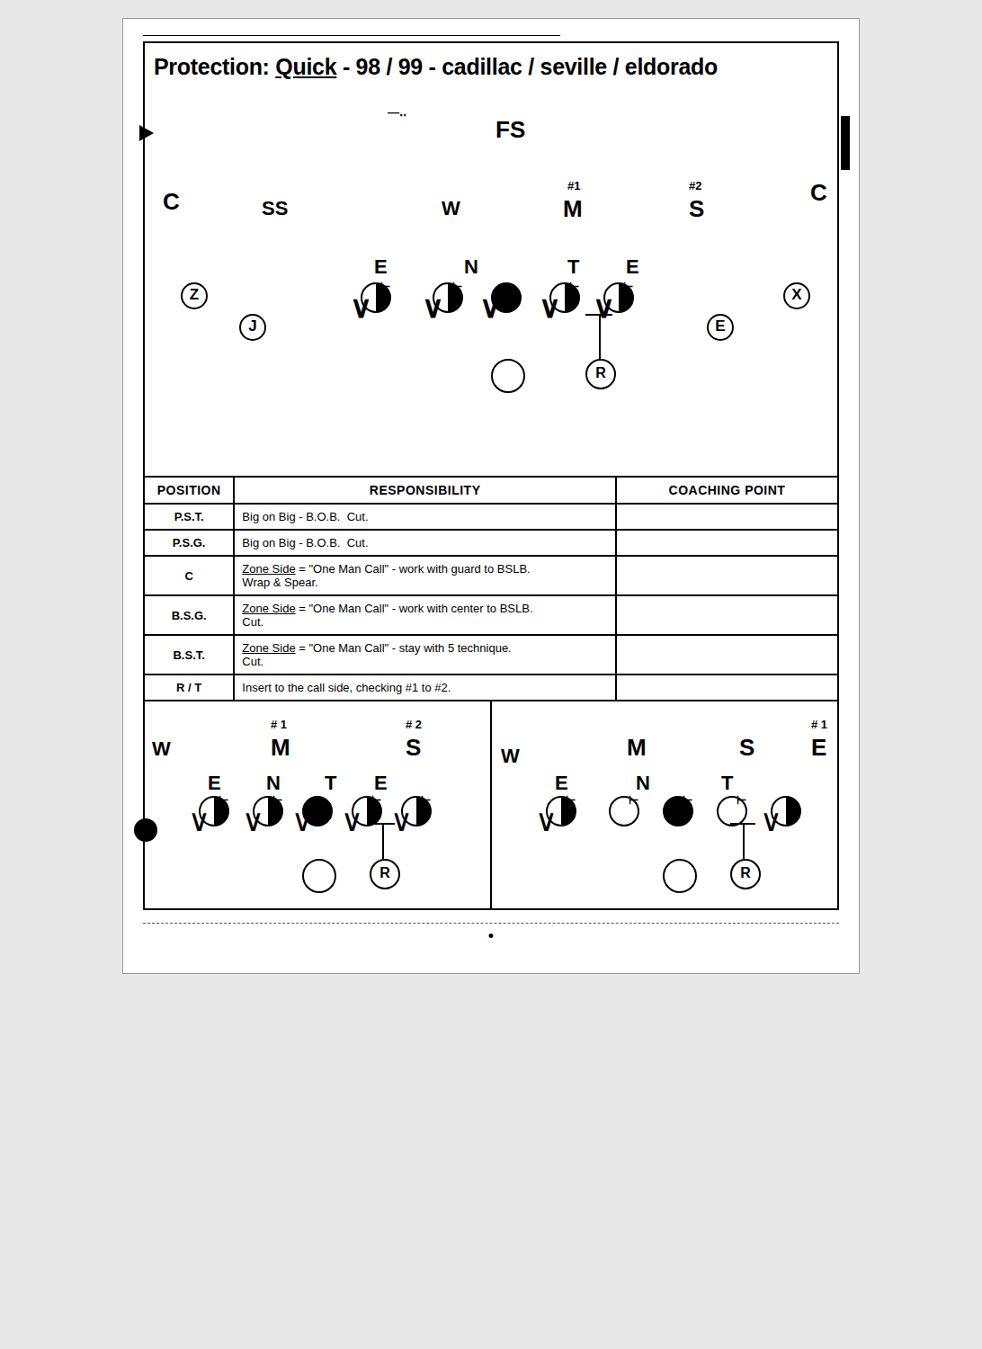Protection: Quick - 98 / 99 - cadillac / seville / eldorado
—․․ FS C C SS W #1 M #2 S E N T E
Z
J
E
X
∨ ∨ ∨ ∨ ∨ ⊢ ⊢ ⊢ ⊢
R
| POSITION | RESPONSIBILITY | COACHING POINT |
| --- | --- | --- |
| P.S.T. | Big on Big - B.O.B. Cut. | |
| P.S.G. | Big on Big - B.O.B. Cut. | |
| C | Zone Side = "One Man Call" - work with guard to BSLB. Wrap & Spear. | |
| B.S.G. | Zone Side = "One Man Call" - work with center to BSLB. Cut. | |
| B.S.T. | Zone Side = "One Man Call" - stay with 5 technique. Cut. | |
| R / T | Insert to the call side, checking #1 to #2. | |
W # 1 M # 2 S E N T E
∨ ∨ ∨ ∨ ∨ ⊢ ⊢ ⊢ ⊢
R
W M S # 1 E E N T
∨ ∨ ⊢ ⊢ ⊢ ⊢
R
•